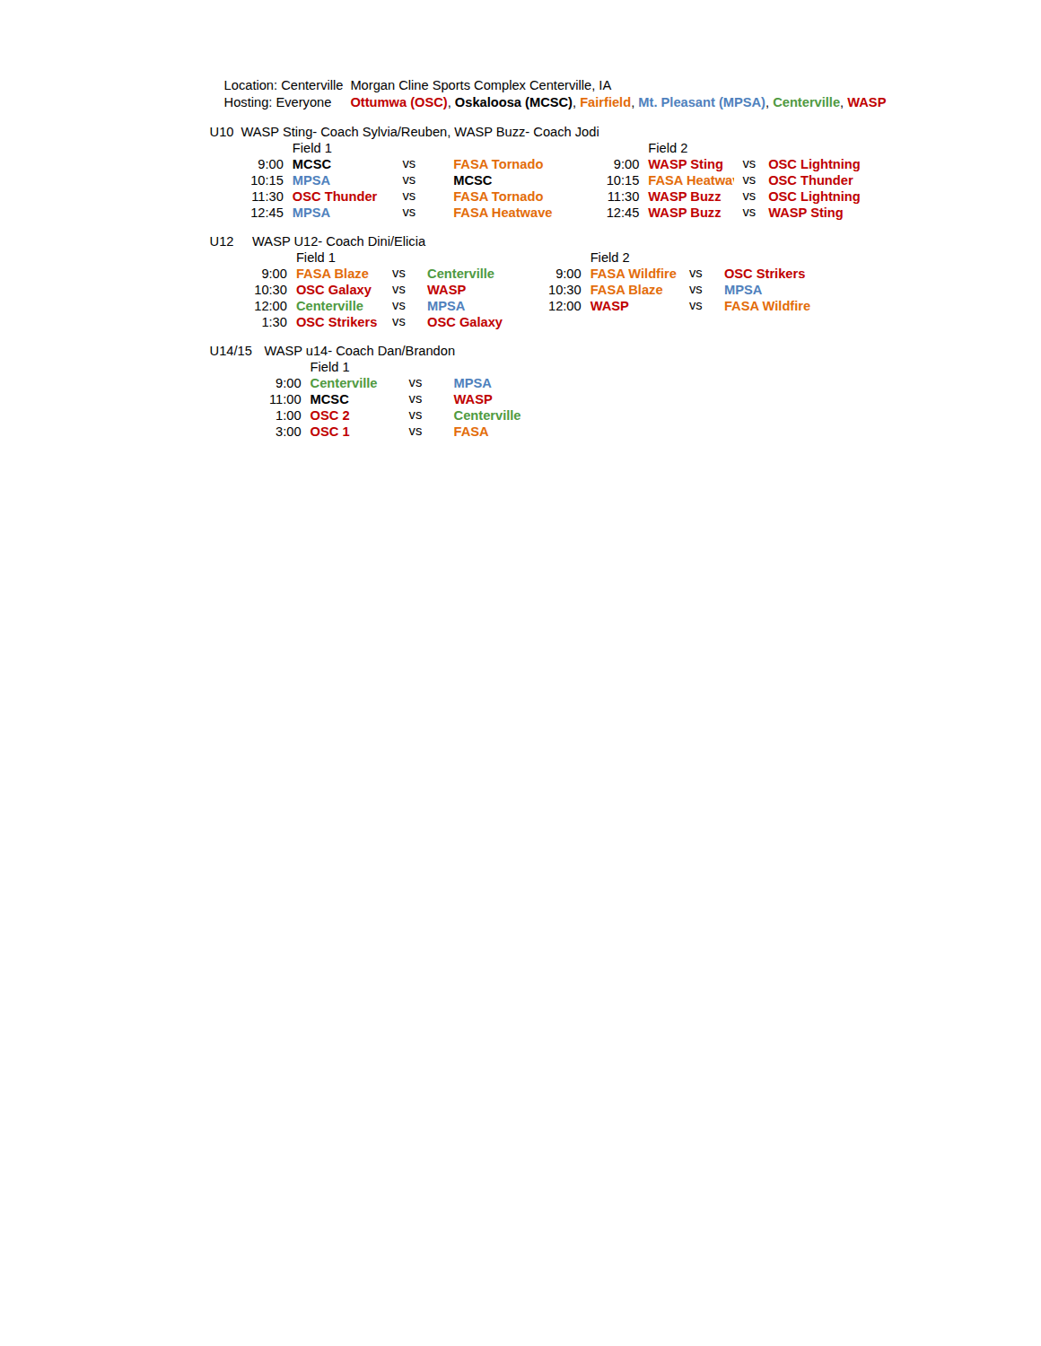| | | Location: Centerville | Morgan Cline Sports Complex Centerville, IA |
| | | Hosting: Everyone | Ottumwa (OSC) , Oskaloosa (MCSC) , Fairfield , Mt. Pleasant (MPSA) , Centerville , WASP |
| U10 | WASP Sting- Coach Sylvia/Reuben, WASP Buzz- Coach Jodi |
| | | Field 1 | | | | Field 2 | | |
| | 9:00 | MCSC | vs | FASA Tornado | 9:00 | WASP Sting | vs | OSC Lightning |
| | 10:15 | MPSA | vs | MCSC | 10:15 | FASA Heatwave | vs | OSC Thunder |
| | 11:30 | OSC Thunder | vs | FASA Tornado | 11:30 | WASP Buzz | vs | OSC Lightning |
| | 12:45 | MPSA | vs | FASA Heatwave | 12:45 | WASP Buzz | vs | WASP Sting |
| U12 | WASP U12- Coach Dini/Elicia |
| | | Field 1 | | | | Field 2 | | |
| | 9:00 | FASA Blaze | vs | Centerville | 9:00 | FASA Wildfire | vs | OSC Strikers |
| | 10:30 | OSC Galaxy | vs | WASP | 10:30 | FASA Blaze | vs | MPSA |
| | 12:00 | Centerville | vs | MPSA | 12:00 | WASP | vs | FASA Wildfire |
| | 1:30 | OSC Strikers | vs | OSC Galaxy | | | | |
| U14/15 | WASP u14- Coach Dan/Brandon |
| | | Field 1 | | |
| | 9:00 | Centerville | vs | MPSA |
| | 11:00 | MCSC | vs | WASP |
| | 1:00 | OSC 2 | vs | Centerville |
| | 3:00 | OSC 1 | vs | FASA |